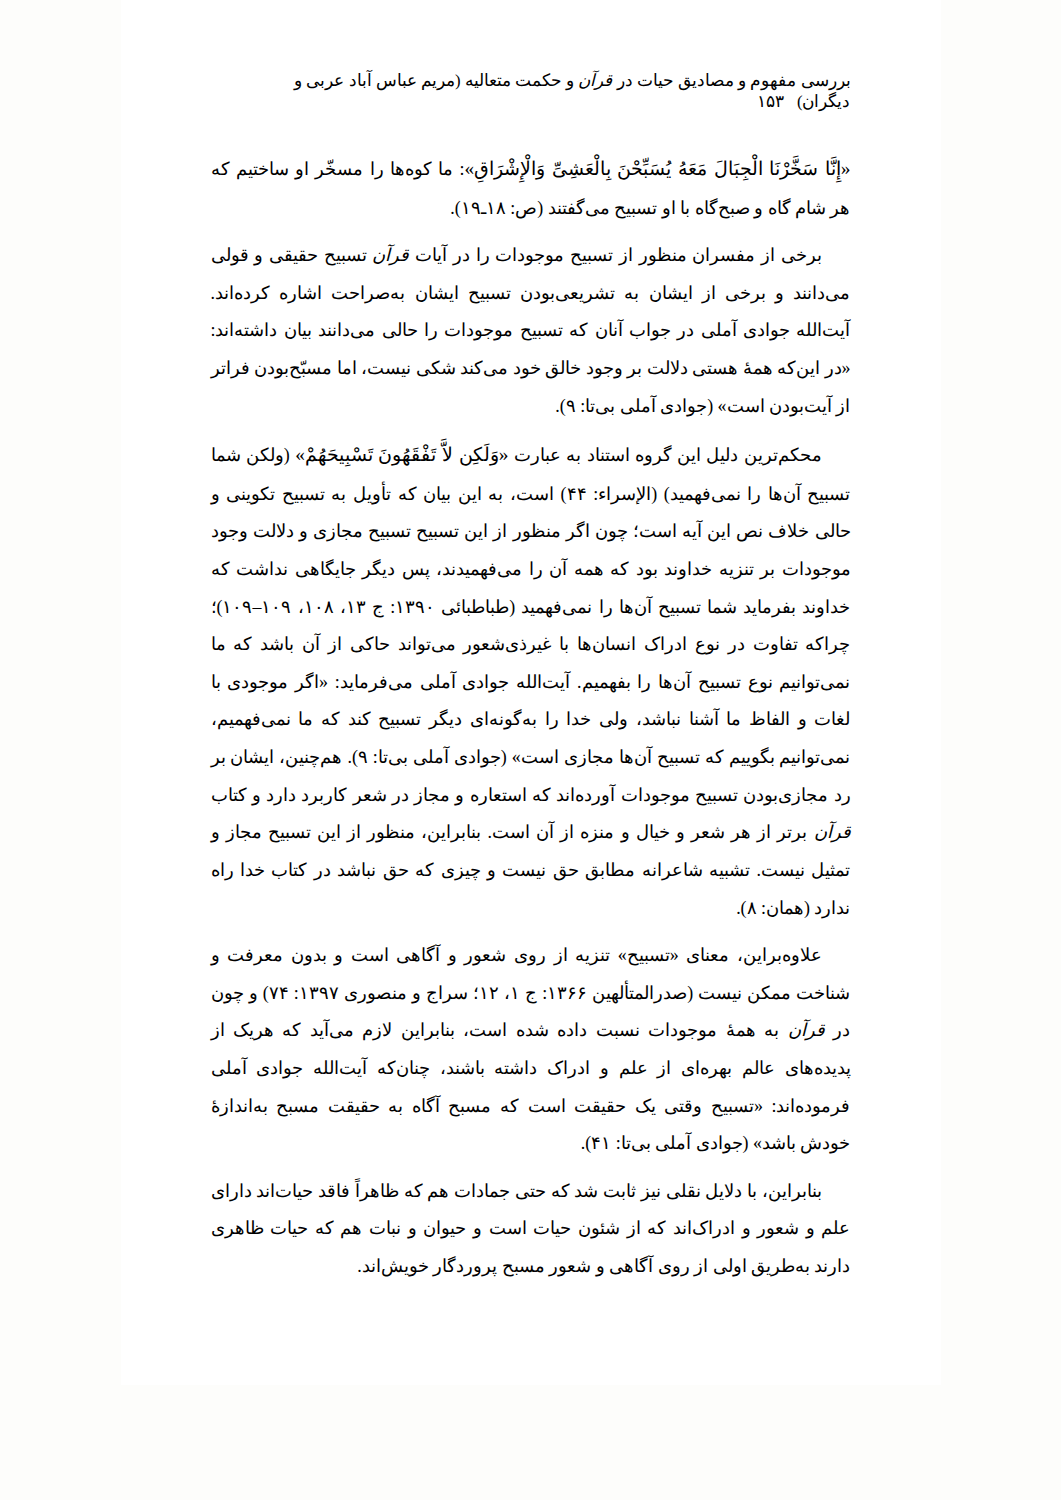بررسی مفهوم و مصادیق حیات در قرآن و حکمت متعالیه (مریم عباس آباد عربی و دیگران) ۱۵۳
«إِنَّا سَخَّرْنَا الْجِبَالَ مَعَهُ یُسَبِّحْنَ بِالْعَشِیِّ وَالْإِشْرَاقِ»: ما کوه‌ها را مسخّر او ساختیم که هر شام گاه و صبح‌گاه با او تسبیح می‌گفتند (ص: ۱۸ـ۱۹).
برخی از مفسران منظور از تسبیح موجودات را در آیات قرآن تسبیح حقیقی و قولی می‌دانند و برخی از ایشان به تشریعی‌بودن تسبیح ایشان به‌صراحت اشاره کرده‌اند. آیت‌الله جوادی آملی در جواب آنان که تسبیح موجودات را حالی می‌دانند بیان داشته‌اند: «در این‌که همهٔ هستی دلالت بر وجود خالق خود می‌کند شکی نیست، اما مسبّح‌بودن فراتر از آیت‌بودن است» (جوادی آملی بی‌تا: ۹).
محکم‌ترین دلیل این گروه استناد به عبارت «وَلَکِن لاَّ تَفْقَهُونَ تَسْبِیحَهُمْ» (ولکن شما تسبیح آن‌ها را نمی‌فهمید) (الإسراء: ۴۴) است، به این بیان که تأویل به تسبیح تکوینی و حالی خلاف نص این آیه است؛ چون اگر منظور از این تسبیح تسبیح مجازی و دلالت وجود موجودات بر تنزیه خداوند بود که همه آن را می‌فهمیدند، پس دیگر جایگاهی نداشت که خداوند بفرماید شما تسبیح آن‌ها را نمی‌فهمید (طباطبائی ۱۳۹۰: ج ۱۳، ۱۰۸، ۱۰۹–۱۰۹)؛ چراکه تفاوت در نوع ادراک انسان‌ها با غیرذی‌شعور می‌تواند حاکی از آن باشد که ما نمی‌توانیم نوع تسبیح آن‌ها را بفهمیم. آیت‌الله جوادی آملی می‌فرماید: «اگر موجودی با لغات و الفاظ ما آشنا نباشد، ولی خدا را به‌گونه‌ای دیگر تسبیح کند که ما نمی‌فهمیم، نمی‌توانیم بگوییم که تسبیح آن‌ها مجازی است» (جوادی آملی بی‌تا: ۹). هم‌چنین، ایشان بر رد مجازی‌بودن تسبیح موجودات آورده‌اند که استعاره و مجاز در شعر کاربرد دارد و کتاب قرآن برتر از هر شعر و خیال و منزه از آن است. بنابراین، منظور از این تسبیح مجاز و تمثیل نیست. تشبیه شاعرانه مطابق حق نیست و چیزی که حق نباشد در کتاب خدا راه ندارد (همان: ۸).
علاوه‌براین، معنای «تسبیح» تنزیه از روی شعور و آگاهی است و بدون معرفت و شناخت ممکن نیست (صدرالمتألهین ۱۳۶۶: ج ۱، ۱۲؛ سراج و منصوری ۱۳۹۷: ۷۴) و چون در قرآن به همهٔ موجودات نسبت داده شده است، بنابراین لازم می‌آید که هریک از پدیده‌های عالم بهره‌ای از علم و ادراک داشته باشند، چنان‌که آیت‌الله جوادی آملی فرموده‌اند: «تسبیح وقتی یک حقیقت است که مسبح آگاه به حقیقت مسبح به‌اندازهٔ خودش باشد» (جوادی آملی بی‌تا: ۴۱).
بنابراین، با دلایل نقلی نیز ثابت شد که حتی جمادات هم که ظاهراً فاقد حیات‌اند دارای علم و شعور و ادراک‌اند که از شئون حیات است و حیوان و نبات هم که حیات ظاهری دارند به‌طریق اولی از روی آگاهی و شعور مسبح پروردگار خویش‌اند.